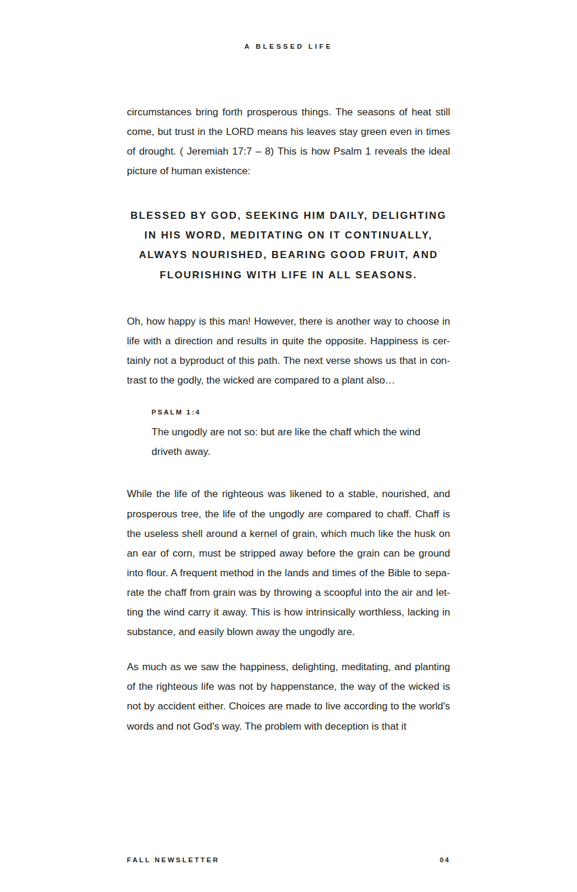A Blessed Life
circumstances bring forth prosperous things. The seasons of heat still come, but trust in the LORD means his leaves stay green even in times of drought. ( Jeremiah 17:7 – 8) This is how Psalm 1 reveals the ideal picture of human existence:
Blessed by God, seeking Him daily, delighting in His word, meditating on it continually, always nourished, bearing good fruit, and flourishing with life in all seasons.
Oh, how happy is this man! However, there is another way to choose in life with a direction and results in quite the opposite. Happiness is certainly not a byproduct of this path. The next verse shows us that in contrast to the godly, the wicked are compared to a plant also…
Psalm 1:4
The ungodly are not so: but are like the chaff which the wind driveth away.
While the life of the righteous was likened to a stable, nourished, and prosperous tree, the life of the ungodly are compared to chaff. Chaff is the useless shell around a kernel of grain, which much like the husk on an ear of corn, must be stripped away before the grain can be ground into flour. A frequent method in the lands and times of the Bible to separate the chaff from grain was by throwing a scoopful into the air and letting the wind carry it away. This is how intrinsically worthless, lacking in substance, and easily blown away the ungodly are.
As much as we saw the happiness, delighting, meditating, and planting of the righteous life was not by happenstance, the way of the wicked is not by accident either. Choices are made to live according to the world's words and not God's way. The problem with deception is that it
Fall Newsletter 04